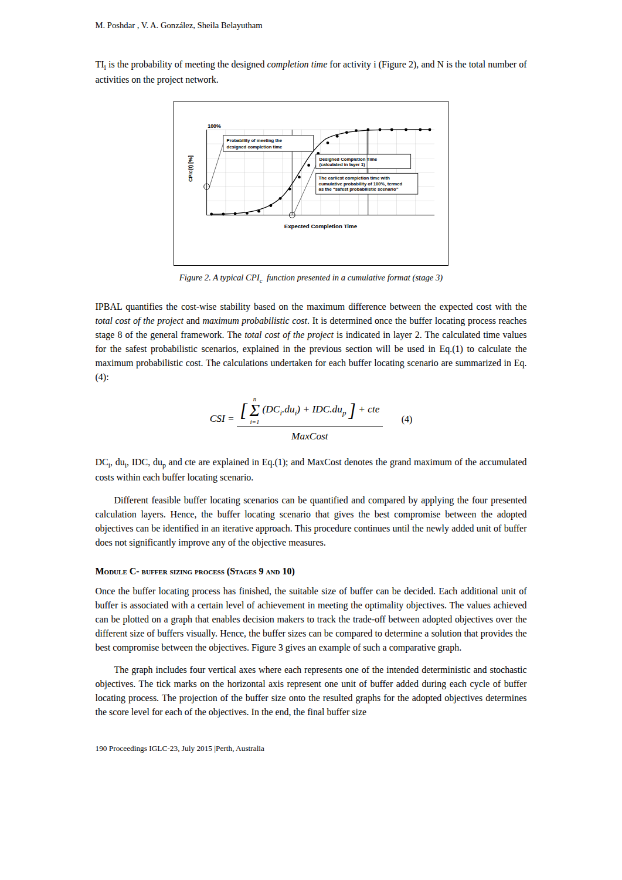M. Poshdar , V. A. González, Sheila Belayutham
TIi is the probability of meeting the designed completion time for activity i (Figure 2), and N is the total number of activities on the project network.
100% CPIc(t) [%] Probability of meeting the designed completion time Designed Completion Time (calculated in layer 1) The earliest completion time with cumulative probability of 100%, termed as the “safest probabilistic scenario” Expected Completion Time
Figure 2. A typical CPIc function presented in a cumulative format (stage 3)
IPBAL quantifies the cost-wise stability based on the maximum difference between the expected cost with the total cost of the project and maximum probabilistic cost. It is determined once the buffer locating process reaches stage 8 of the general framework. The total cost of the project is indicated in layer 2. The calculated time values for the safest probabilistic scenarios, explained in the previous section will be used in Eq.(1) to calculate the maximum probabilistic cost. The calculations undertaken for each buffer locating scenario are summarized in Eq.(4):
CSI = [ n Σ i=1 (DCi.dui) + IDC.dup ] + cte MaxCost (4)
DCi, dui, IDC, dup and cte are explained in Eq.(1); and MaxCost denotes the grand maximum of the accumulated costs within each buffer locating scenario.
Different feasible buffer locating scenarios can be quantified and compared by applying the four presented calculation layers. Hence, the buffer locating scenario that gives the best compromise between the adopted objectives can be identified in an iterative approach. This procedure continues until the newly added unit of buffer does not significantly improve any of the objective measures.
Module C- buffer sizing process (Stages 9 and 10)
Once the buffer locating process has finished, the suitable size of buffer can be decided. Each additional unit of buffer is associated with a certain level of achievement in meeting the optimality objectives. The values achieved can be plotted on a graph that enables decision makers to track the trade-off between adopted objectives over the different size of buffers visually. Hence, the buffer sizes can be compared to determine a solution that provides the best compromise between the objectives. Figure 3 gives an example of such a comparative graph.
The graph includes four vertical axes where each represents one of the intended deterministic and stochastic objectives. The tick marks on the horizontal axis represent one unit of buffer added during each cycle of buffer locating process. The projection of the buffer size onto the resulted graphs for the adopted objectives determines the score level for each of the objectives. In the end, the final buffer size
190 Proceedings IGLC-23, July 2015 |Perth, Australia